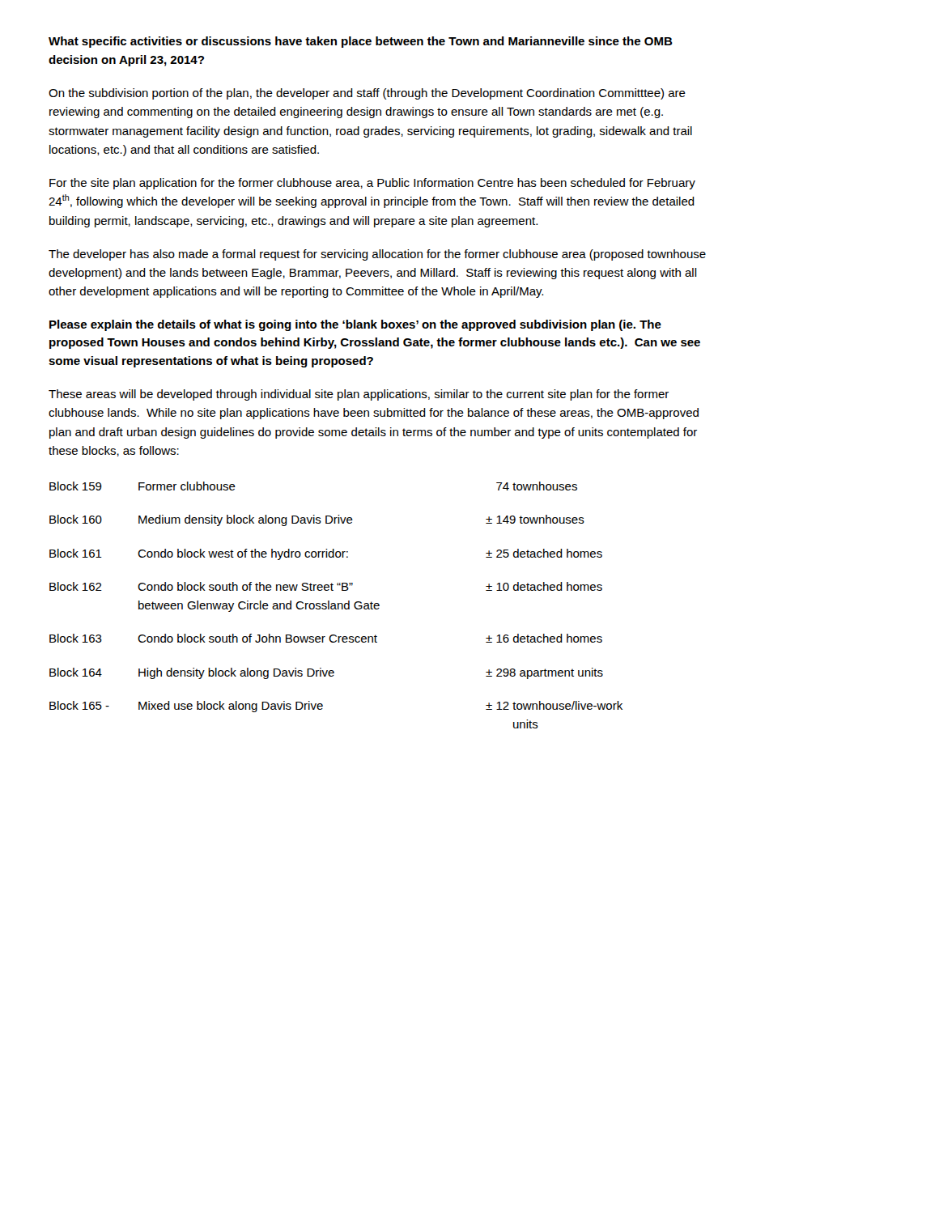What specific activities or discussions have taken place between the Town and Marianneville since the OMB decision on April 23, 2014?
On the subdivision portion of the plan, the developer and staff (through the Development Coordination Committtee) are reviewing and commenting on the detailed engineering design drawings to ensure all Town standards are met (e.g. stormwater management facility design and function, road grades, servicing requirements, lot grading, sidewalk and trail locations, etc.) and that all conditions are satisfied.
For the site plan application for the former clubhouse area, a Public Information Centre has been scheduled for February 24th, following which the developer will be seeking approval in principle from the Town. Staff will then review the detailed building permit, landscape, servicing, etc., drawings and will prepare a site plan agreement.
The developer has also made a formal request for servicing allocation for the former clubhouse area (proposed townhouse development) and the lands between Eagle, Brammar, Peevers, and Millard. Staff is reviewing this request along with all other development applications and will be reporting to Committee of the Whole in April/May.
Please explain the details of what is going into the ‘blank boxes’ on the approved subdivision plan (ie. The proposed Town Houses and condos behind Kirby, Crossland Gate, the former clubhouse lands etc.). Can we see some visual representations of what is being proposed?
These areas will be developed through individual site plan applications, similar to the current site plan for the former clubhouse lands. While no site plan applications have been submitted for the balance of these areas, the OMB-approved plan and draft urban design guidelines do provide some details in terms of the number and type of units contemplated for these blocks, as follows:
| Block 159 | Former clubhouse | 74 townhouses |
| Block 160 | Medium density block along Davis Drive | ± 149 townhouses |
| Block 161 | Condo block west of the hydro corridor: | ± 25 detached homes |
| Block 162 | Condo block south of the new Street “B” between Glenway Circle and Crossland Gate | ± 10 detached homes |
| Block 163 | Condo block south of John Bowser Crescent | ± 16 detached homes |
| Block 164 | High density block along Davis Drive | ± 298 apartment units |
| Block 165 - | Mixed use block along Davis Drive | ± 12 townhouse/live-work units |